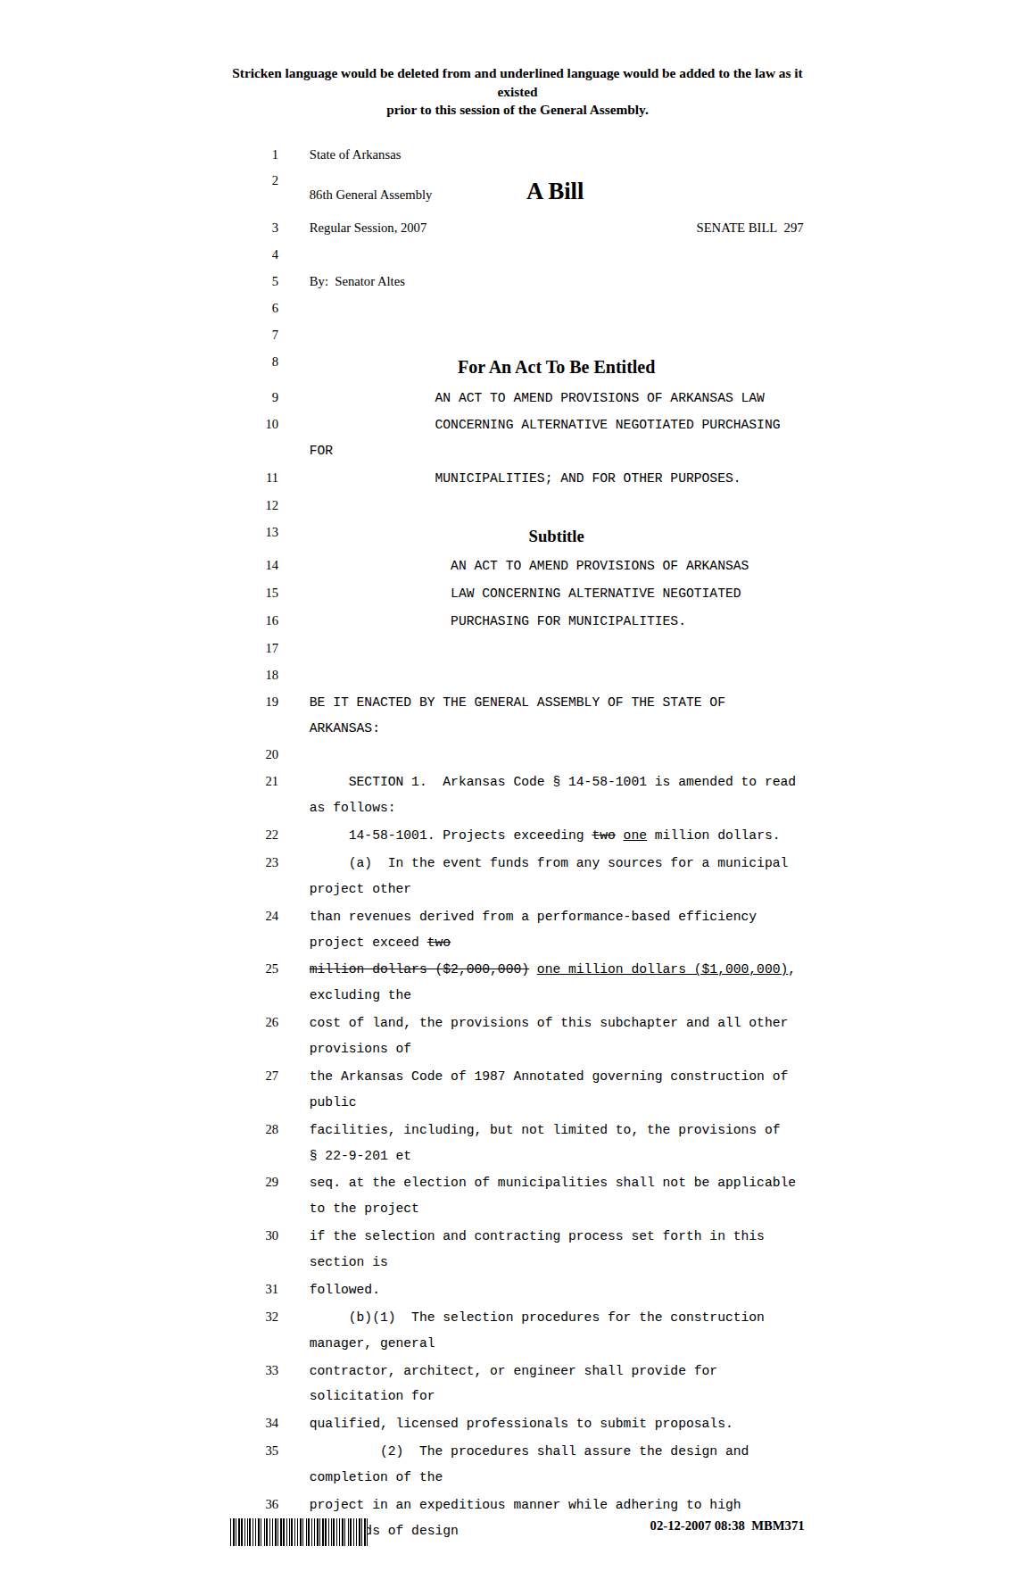Stricken language would be deleted from and underlined language would be added to the law as it existed
prior to this session of the General Assembly.
| 1 | State of Arkansas |
| 2 | 86th General Assembly A Bill |
| 3 | Regular Session, 2007 SENATE BILL 297 |
| 4 | |
| 5 | By: Senator Altes |
| 6 | |
| 7 | |
| 8 | For An Act To Be Entitled |
| 9 | AN ACT TO AMEND PROVISIONS OF ARKANSAS LAW |
| 10 | CONCERNING ALTERNATIVE NEGOTIATED PURCHASING FOR |
| 11 | MUNICIPALITIES; AND FOR OTHER PURPOSES. |
| 12 | |
| 13 | Subtitle |
| 14 | AN ACT TO AMEND PROVISIONS OF ARKANSAS |
| 15 | LAW CONCERNING ALTERNATIVE NEGOTIATED |
| 16 | PURCHASING FOR MUNICIPALITIES. |
| 17 | |
| 18 | |
| 19 | BE IT ENACTED BY THE GENERAL ASSEMBLY OF THE STATE OF ARKANSAS: |
| 20 | |
| 21 | SECTION 1. Arkansas Code § 14-58-1001 is amended to read as follows: |
| 22 | 14-58-1001. Projects exceeding two one million dollars. |
| 23 | (a) In the event funds from any sources for a municipal project other |
| 24 | than revenues derived from a performance-based efficiency project exceed two |
| 25 | million dollars ($2,000,000) one million dollars ($1,000,000) , excluding the |
| 26 | cost of land, the provisions of this subchapter and all other provisions of |
| 27 | the Arkansas Code of 1987 Annotated governing construction of public |
| 28 | facilities, including, but not limited to, the provisions of § 22-9-201 et |
| 29 | seq. at the election of municipalities shall not be applicable to the project |
| 30 | if the selection and contracting process set forth in this section is |
| 31 | followed. |
| 32 | (b)(1) The selection procedures for the construction manager, general |
| 33 | contractor, architect, or engineer shall provide for solicitation for |
| 34 | qualified, licensed professionals to submit proposals. |
| 35 | (2) The procedures shall assure the design and completion of the |
| 36 | project in an expeditious manner while adhering to high standards of design |
02-12-2007 08:38 MBM371